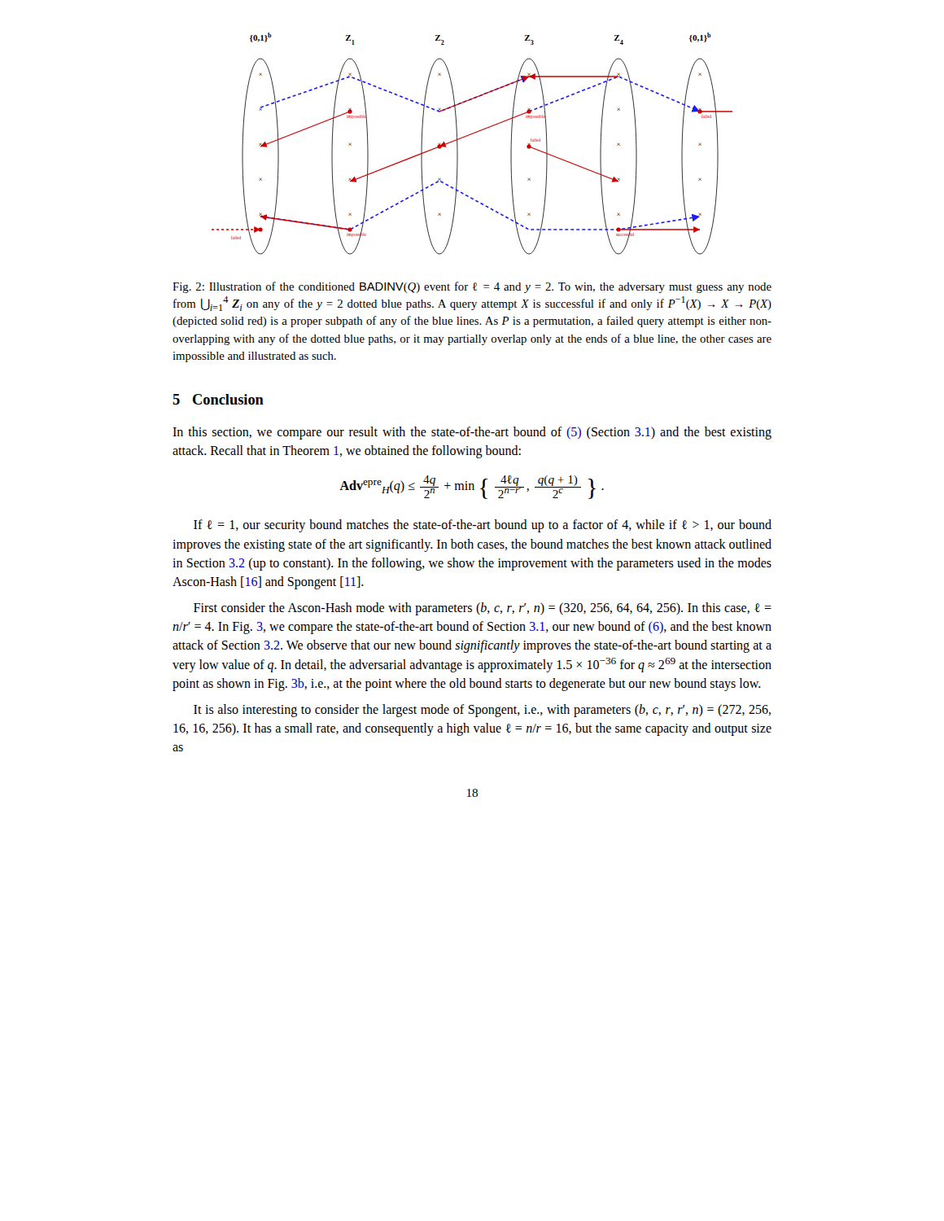{0,1}​b Z1 Z2 Z3 Z4 {0,1}​b ××××× ××××× ××××× ××××× ××××× ××××× impossible impossible failed impossible successful failed failed
Fig. 2: Illustration of the conditioned BADINV(Q) event for ℓ = 4 and y = 2. To win, the adversary must guess any node from ⋃i=14 Zi on any of the y = 2 dotted blue paths. A query attempt X is successful if and only if P−1(X) → X → P(X) (depicted solid red) is a proper subpath of any of the blue lines. As P is a permutation, a failed query attempt is either non-overlapping with any of the dotted blue paths, or it may partially overlap only at the ends of a blue line, the other cases are impossible and illustrated as such.
5 Conclusion
In this section, we compare our result with the state-of-the-art bound of (5) (Section 3.1) and the best existing attack. Recall that in Theorem 1, we obtained the following bound:
AdvepreH(q) ≤ 4q 2n + min { 4ℓq 2n−r′, q(q + 1) 2c } .
If ℓ = 1, our security bound matches the state-of-the-art bound up to a factor of 4, while if ℓ > 1, our bound improves the existing state of the art significantly. In both cases, the bound matches the best known attack outlined in Section 3.2 (up to constant). In the following, we show the improvement with the parameters used in the modes Ascon-Hash [16] and Spongent [11].
First consider the Ascon-Hash mode with parameters (b, c, r, r′, n) = (320, 256, 64, 64, 256). In this case, ℓ = n/r′ = 4. In Fig. 3, we compare the state-of-the-art bound of Section 3.1, our new bound of (6), and the best known attack of Section 3.2. We observe that our new bound significantly improves the state-of-the-art bound starting at a very low value of q. In detail, the adversarial advantage is approximately 1.5 × 10−36 for q ≈ 269 at the intersection point as shown in Fig. 3b, i.e., at the point where the old bound starts to degenerate but our new bound stays low.
It is also interesting to consider the largest mode of Spongent, i.e., with parameters (b, c, r, r′, n) = (272, 256, 16, 16, 256). It has a small rate, and consequently a high value ℓ = n/r = 16, but the same capacity and output size as
18